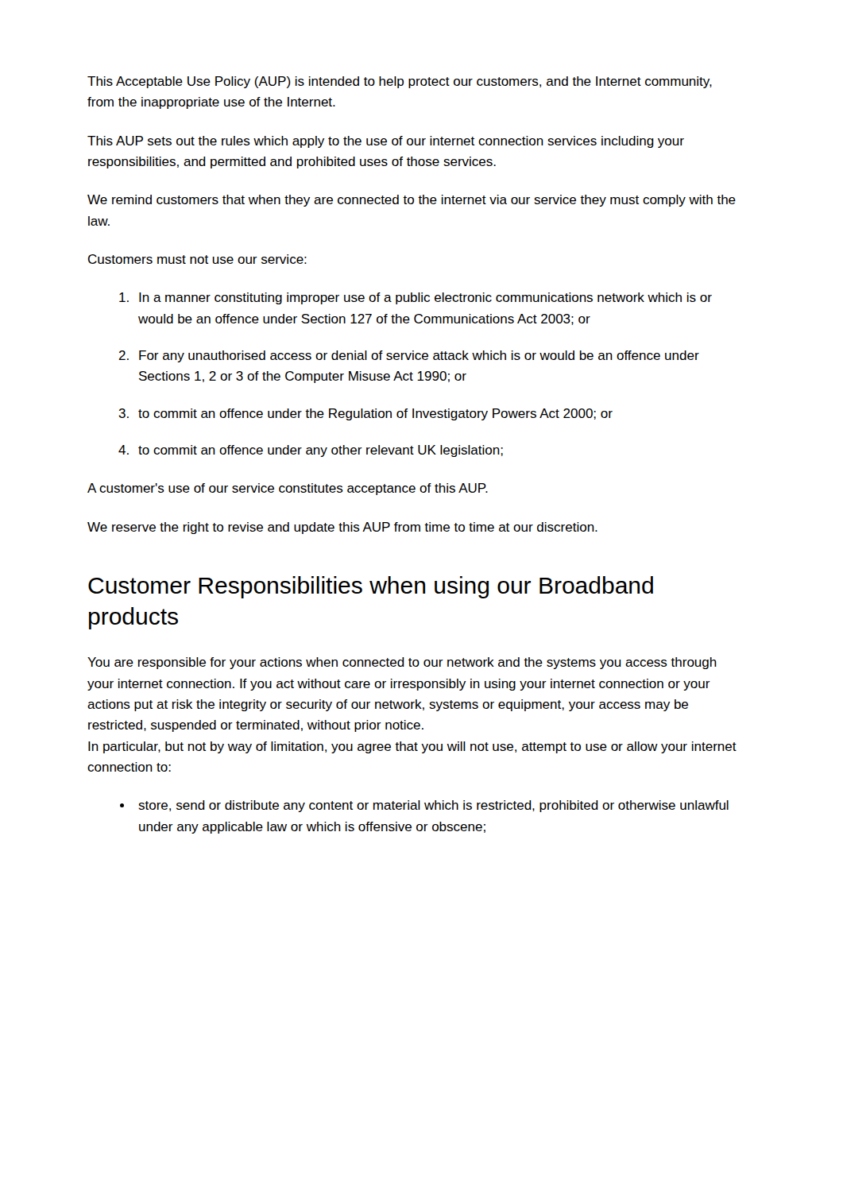This Acceptable Use Policy (AUP) is intended to help protect our customers, and the Internet community, from the inappropriate use of the Internet.
This AUP sets out the rules which apply to the use of our internet connection services including your responsibilities, and permitted and prohibited uses of those services.
We remind customers that when they are connected to the internet via our service they must comply with the law.
Customers must not use our service:
In a manner constituting improper use of a public electronic communications network which is or would be an offence under Section 127 of the Communications Act 2003; or
For any unauthorised access or denial of service attack which is or would be an offence under Sections 1, 2 or 3 of the Computer Misuse Act 1990; or
to commit an offence under the Regulation of Investigatory Powers Act 2000; or
to commit an offence under any other relevant UK legislation;
A customer's use of our service constitutes acceptance of this AUP.
We reserve the right to revise and update this AUP from time to time at our discretion.
Customer Responsibilities when using our Broadband products
You are responsible for your actions when connected to our network and the systems you access through your internet connection. If you act without care or irresponsibly in using your internet connection or your actions put at risk the integrity or security of our network, systems or equipment, your access may be restricted, suspended or terminated, without prior notice.
In particular, but not by way of limitation, you agree that you will not use, attempt to use or allow your internet connection to:
store, send or distribute any content or material which is restricted, prohibited or otherwise unlawful under any applicable law or which is offensive or obscene;